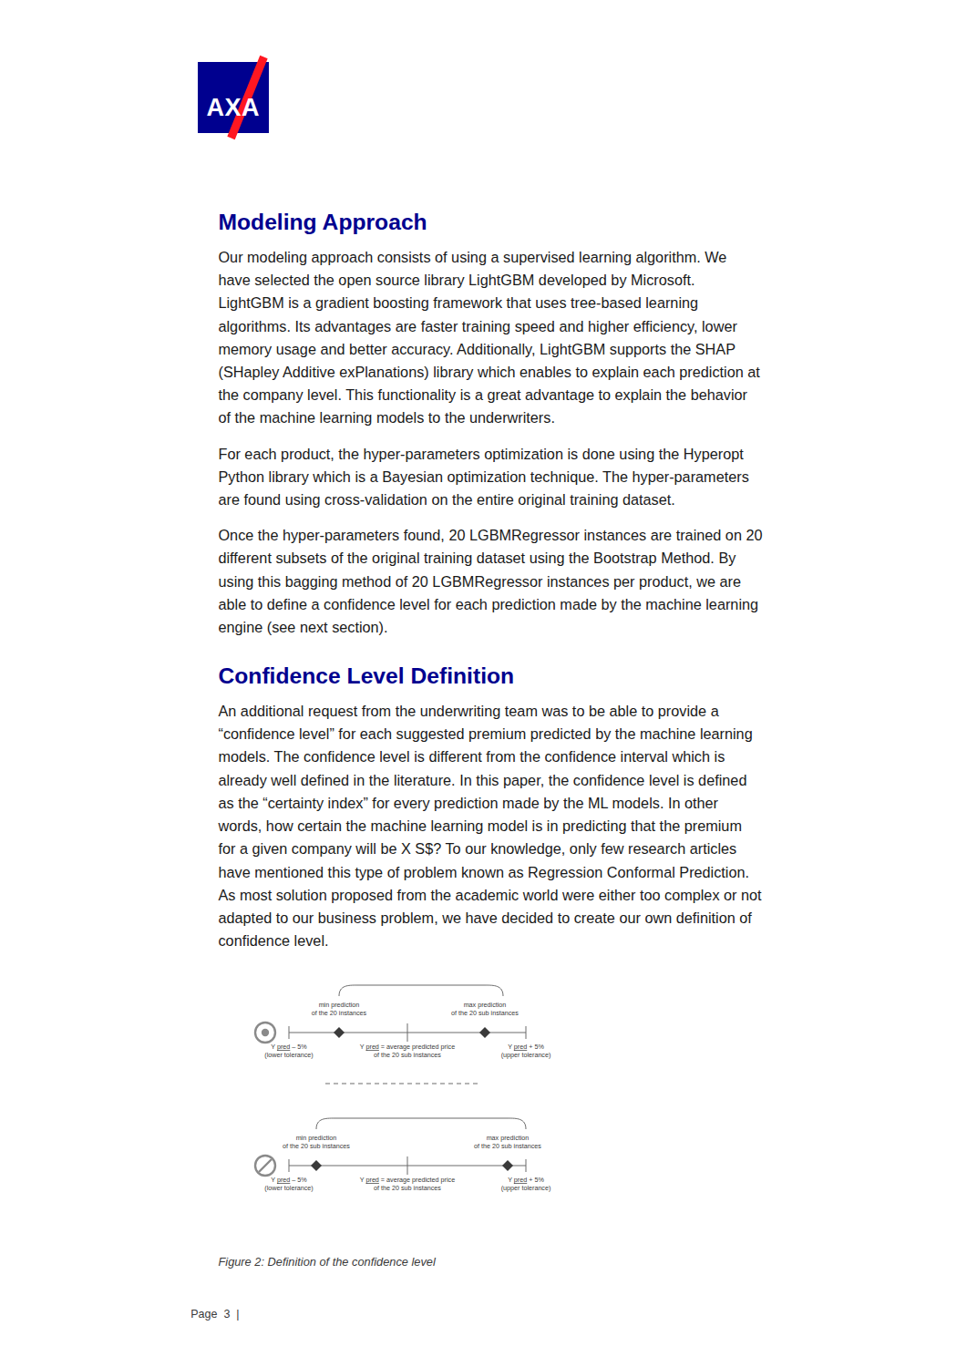AXA
Modeling Approach
Our modeling approach consists of using a supervised learning algorithm. We have selected the open source library LightGBM developed by Microsoft. LightGBM is a gradient boosting framework that uses tree-based learning algorithms. Its advantages are faster training speed and higher efficiency, lower memory usage and better accuracy. Additionally, LightGBM supports the SHAP (SHapley Additive exPlanations) library which enables to explain each prediction at the company level. This functionality is a great advantage to explain the behavior of the machine learning models to the underwriters.
For each product, the hyper-parameters optimization is done using the Hyperopt Python library which is a Bayesian optimization technique. The hyper-parameters are found using cross-validation on the entire original training dataset.
Once the hyper-parameters found, 20 LGBMRegressor instances are trained on 20 different subsets of the original training dataset using the Bootstrap Method. By using this bagging method of 20 LGBMRegressor instances per product, we are able to define a confidence level for each prediction made by the machine learning engine (see next section).
Confidence Level Definition
An additional request from the underwriting team was to be able to provide a “confidence level” for each suggested premium predicted by the machine learning models. The confidence level is different from the confidence interval which is already well defined in the literature. In this paper, the confidence level is defined as the “certainty index” for every prediction made by the ML models. In other words, how certain the machine learning model is in predicting that the premium for a given company will be X S$? To our knowledge, only few research articles have mentioned this type of problem known as Regression Conformal Prediction. As most solution proposed from the academic world were either too complex or not adapted to our business problem, we have decided to create our own definition of confidence level.
min prediction of the 20 instances max prediction of the 20 sub instances Y pred = average predicted price of the 20 sub instances Y pred – 5% (lower tolerance) Y pred + 5% (upper tolerance) min prediction of the 20 sub instances max prediction of the 20 sub instances Y pred = average predicted price of the 20 sub instances Y pred – 5% (lower tolerance) Y pred + 5% (upper tolerance)
Figure 2: Definition of the confidence level
Page 3 |